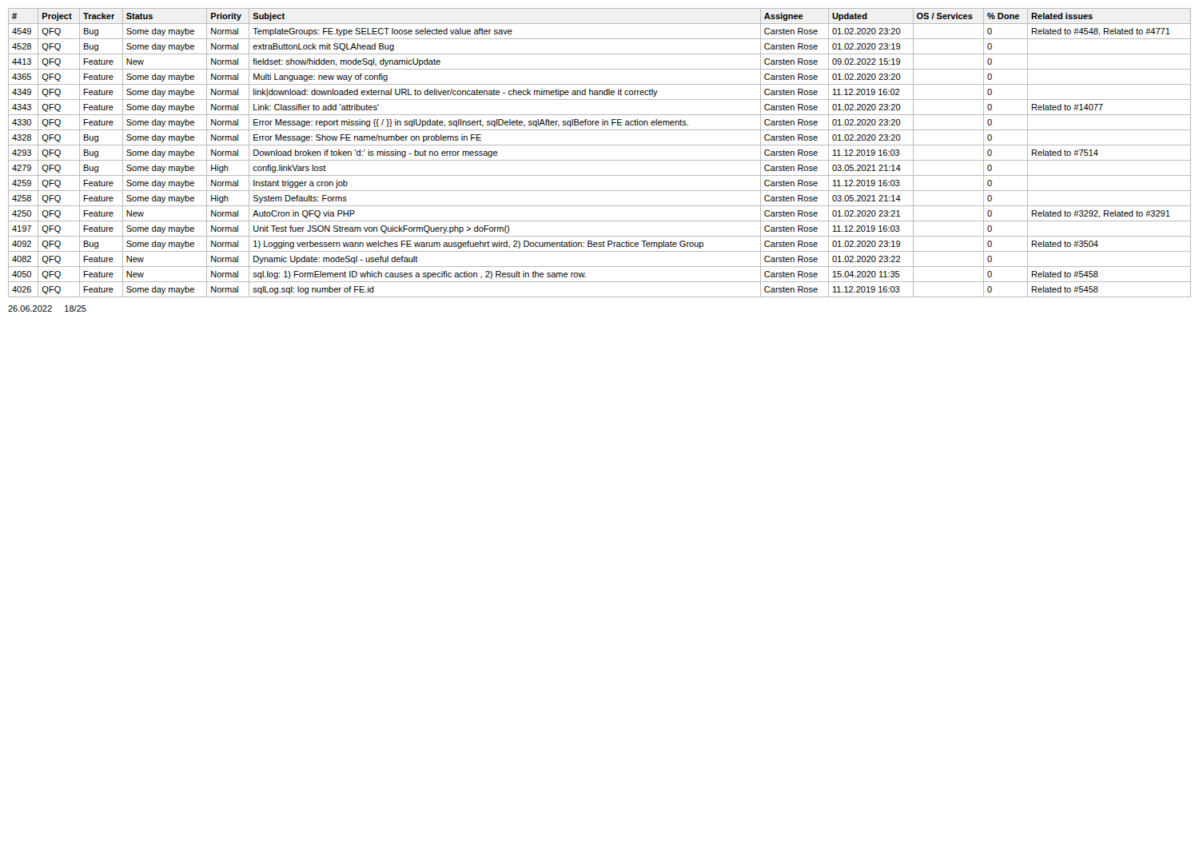| # | Project | Tracker | Status | Priority | Subject | Assignee | Updated | OS / Services | % Done | Related issues |
| --- | --- | --- | --- | --- | --- | --- | --- | --- | --- | --- |
| 4549 | QFQ | Bug | Some day maybe | Normal | TemplateGroups: FE.type SELECT loose selected value after save | Carsten Rose | 01.02.2020 23:20 | | 0 | Related to #4548, Related to #4771 |
| 4528 | QFQ | Bug | Some day maybe | Normal | extraButtonLock mit SQLAhead Bug | Carsten Rose | 01.02.2020 23:19 | | 0 | |
| 4413 | QFQ | Feature | New | Normal | fieldset: show/hidden, modeSql, dynamicUpdate | Carsten Rose | 09.02.2022 15:19 | | 0 | |
| 4365 | QFQ | Feature | Some day maybe | Normal | Multi Language: new way of config | Carsten Rose | 01.02.2020 23:20 | | 0 | |
| 4349 | QFQ | Feature | Some day maybe | Normal | link/download: downloaded external URL to deliver/concatenate - check mimetipe and handle it correctly | Carsten Rose | 11.12.2019 16:02 | | 0 | |
| 4343 | QFQ | Feature | Some day maybe | Normal | Link: Classifier to add 'attributes' | Carsten Rose | 01.02.2020 23:20 | | 0 | Related to #14077 |
| 4330 | QFQ | Feature | Some day maybe | Normal | Error Message: report missing {{ / }} in sqlUpdate, sqlInsert, sqlDelete, sqlAfter, sqlBefore in FE action elements. | Carsten Rose | 01.02.2020 23:20 | | 0 | |
| 4328 | QFQ | Bug | Some day maybe | Normal | Error Message: Show FE name/number on problems in FE | Carsten Rose | 01.02.2020 23:20 | | 0 | |
| 4293 | QFQ | Bug | Some day maybe | Normal | Download broken if token 'd:' is missing - but no error message | Carsten Rose | 11.12.2019 16:03 | | 0 | Related to #7514 |
| 4279 | QFQ | Bug | Some day maybe | High | config.linkVars lost | Carsten Rose | 03.05.2021 21:14 | | 0 | |
| 4259 | QFQ | Feature | Some day maybe | Normal | Instant trigger a cron job | Carsten Rose | 11.12.2019 16:03 | | 0 | |
| 4258 | QFQ | Feature | Some day maybe | High | System Defaults: Forms | Carsten Rose | 03.05.2021 21:14 | | 0 | |
| 4250 | QFQ | Feature | New | Normal | AutoCron in QFQ via PHP | Carsten Rose | 01.02.2020 23:21 | | 0 | Related to #3292, Related to #3291 |
| 4197 | QFQ | Feature | Some day maybe | Normal | Unit Test fuer JSON Stream von QuickFormQuery.php > doForm() | Carsten Rose | 11.12.2019 16:03 | | 0 | |
| 4092 | QFQ | Bug | Some day maybe | Normal | 1) Logging verbessern wann welches FE warum ausgefuehrt wird, 2) Documentation: Best Practice Template Group | Carsten Rose | 01.02.2020 23:19 | | 0 | Related to #3504 |
| 4082 | QFQ | Feature | New | Normal | Dynamic Update: modeSql - useful default | Carsten Rose | 01.02.2020 23:22 | | 0 | |
| 4050 | QFQ | Feature | New | Normal | sql.log: 1) FormElement ID which causes a specific action , 2) Result in the same row. | Carsten Rose | 15.04.2020 11:35 | | 0 | Related to #5458 |
| 4026 | QFQ | Feature | Some day maybe | Normal | sqlLog.sql: log number of FE.id | Carsten Rose | 11.12.2019 16:03 | | 0 | Related to #5458 |
26.06.2022 18/25